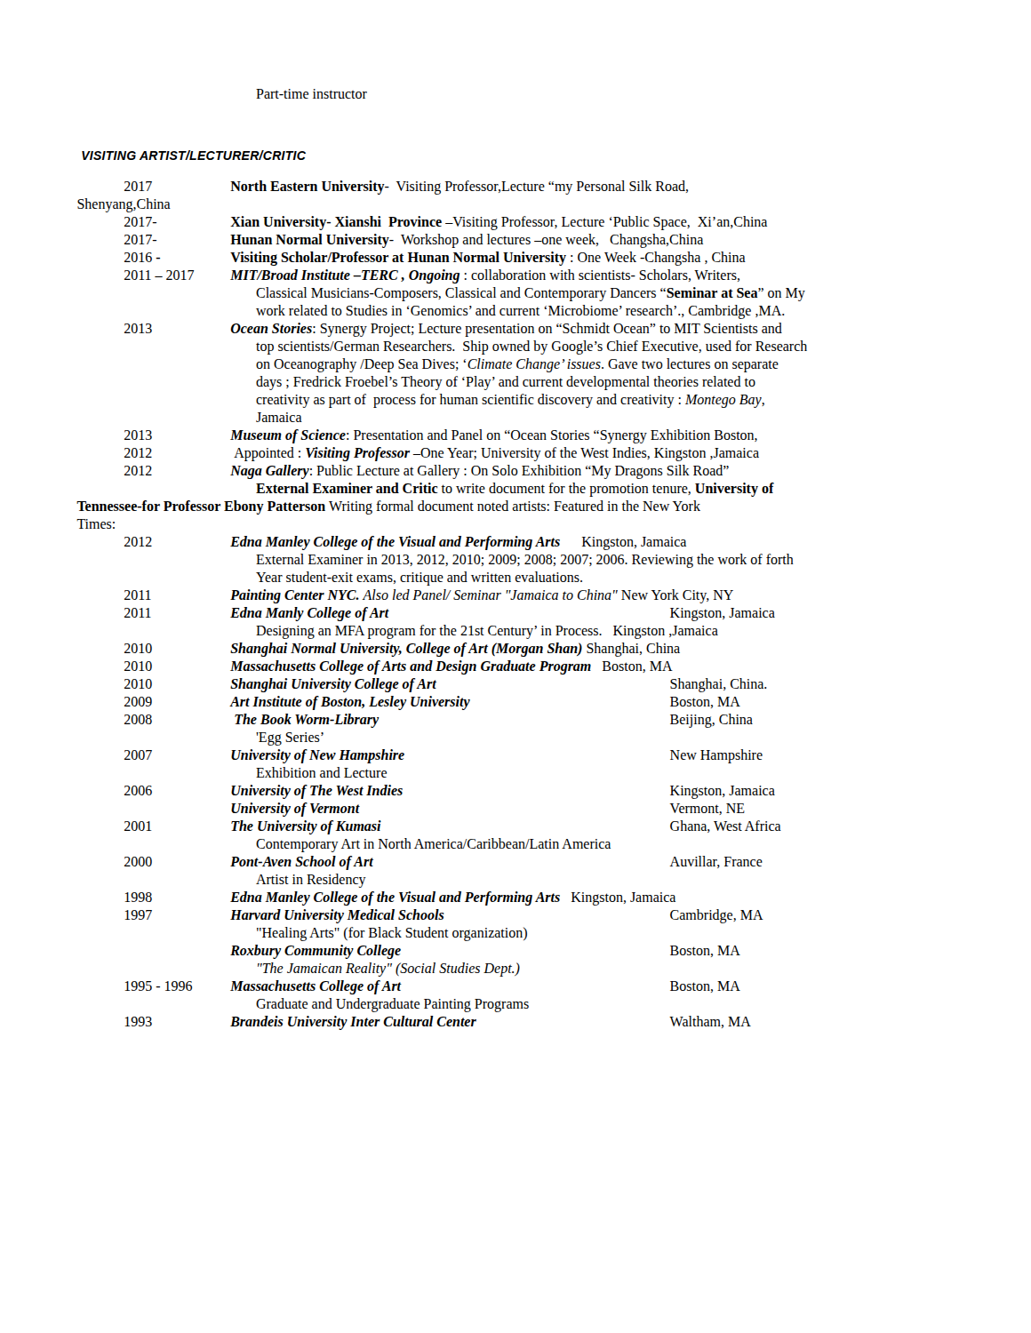Part-time instructor
VISITING ARTIST/LECTURER/CRITIC
| 2017 | North Eastern University - Visiting Professor,Lecture “my Personal Silk Road, |
Shenyang,China
| 2017- | Xian University- Xianshi Province –Visiting Professor, Lecture ‘Public Space, Xi’an,China |
| 2017- | Hunan Normal University - Workshop and lectures –one week, Changsha,China |
| 2016 - | Visiting Scholar/Professor at Hunan Normal University : One Week -Changsha , China |
| 2011 – 2017 | MIT/Broad Institute –TERC , Ongoing : collaboration with scientists- Scholars, Writers, Classical Musicians-Composers, Classical and Contemporary Dancers “ Seminar at Sea ” on My work related to Studies in ‘Genomics’ and current ‘Microbiome’ research’., Cambridge ,MA. |
| 2013 | Ocean Stories : Synergy Project; Lecture presentation on “Schmidt Ocean” to MIT Scientists and top scientists/German Researchers. Ship owned by Google’s Chief Executive, used for Research on Oceanography /Deep Sea Dives; ‘ Climate Change’ issues . Gave two lectures on separate days ; Fredrick Froebel’s Theory of ‘Play’ and current developmental theories related to creativity as part of process for human scientific discovery and creativity : Montego Bay , Jamaica |
| 2013 | Museum of Science : Presentation and Panel on “Ocean Stories “Synergy Exhibition Boston, |
| 2012 | Appointed : Visiting Professor –One Year; University of the West Indies, Kingston ,Jamaica |
| 2012 | Naga Gallery : Public Lecture at Gallery : On Solo Exhibition “My Dragons Silk Road” External Examiner and Critic to write document for the promotion tenure, University of |
Tennessee-for Professor Ebony Patterson Writing formal document noted artists: Featured in the New York
Times:
| 2012 | Edna Manley College of the Visual and Performing Arts Kingston, Jamaica External Examiner in 2013, 2012, 2010; 2009; 2008; 2007; 2006. Reviewing the work of forth Year student-exit exams, critique and written evaluations. |
| 2011 | Painting Center NYC. Also led Panel/ Seminar "Jamaica to China" New York City, NY |
| 2011 | Edna Manly College of Art Kingston, Jamaica Designing an MFA program for the 21st Century’ in Process. Kingston ,Jamaica |
| 2010 | Shanghai Normal University, College of Art (Morgan Shan) Shanghai, China |
| 2010 | Massachusetts College of Arts and Design Graduate Program Boston, MA |
| 2010 | Shanghai University College of Art Shanghai, China. |
| 2009 | Art Institute of Boston, Lesley University Boston, MA |
| 2008 | The Book Worm-Library Beijing, China 'Egg Series’ |
| 2007 | University of New Hampshire New Hampshire Exhibition and Lecture |
| 2006 | University of The West Indies Kingston, Jamaica University of Vermont Vermont, NE |
| 2001 | The University of Kumasi Ghana, West Africa Contemporary Art in North America/Caribbean/Latin America |
| 2000 | Pont-Aven School of Art Auvillar, France Artist in Residency |
| 1998 | Edna Manley College of the Visual and Performing Arts Kingston, Jamaica |
| 1997 | Harvard University Medical Schools Cambridge, MA "Healing Arts" (for Black Student organization) Roxbury Community College Boston, MA "The Jamaican Reality" (Social Studies Dept.) |
| 1995 - 1996 | Massachusetts College of Art Boston, MA Graduate and Undergraduate Painting Programs |
| 1993 | Brandeis University Inter Cultural Center Waltham, MA |